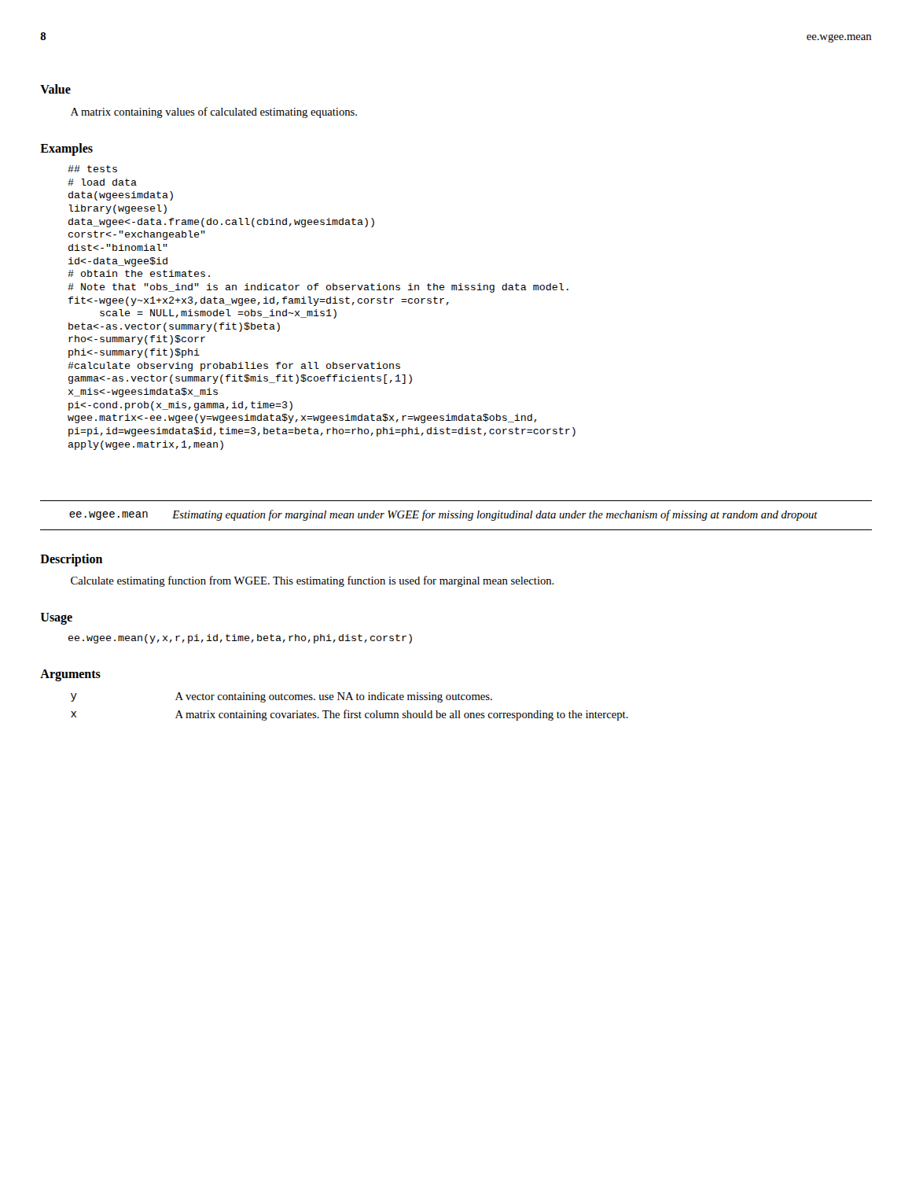8 ee.wgee.mean
Value
A matrix containing values of calculated estimating equations.
Examples
## tests
# load data
data(wgeesimdata)
library(wgeesel)
data_wgee<-data.frame(do.call(cbind,wgeesimdata))
corstr<-"exchangeable"
dist<-"binomial"
id<-data_wgee$id
# obtain the estimates.
# Note that "obs_ind" is an indicator of observations in the missing data model.
fit<-wgee(y~x1+x2+x3,data_wgee,id,family=dist,corstr =corstr,
     scale = NULL,mismodel =obs_ind~x_mis1)
beta<-as.vector(summary(fit)$beta)
rho<-summary(fit)$corr
phi<-summary(fit)$phi
#calculate observing probabilies for all observations
gamma<-as.vector(summary(fit$mis_fit)$coefficients[,1])
x_mis<-wgeesimdata$x_mis
pi<-cond.prob(x_mis,gamma,id,time=3)
wgee.matrix<-ee.wgee(y=wgeesimdata$y,x=wgeesimdata$x,r=wgeesimdata$obs_ind,
pi=pi,id=wgeesimdata$id,time=3,beta=beta,rho=rho,phi=phi,dist=dist,corstr=corstr)
apply(wgee.matrix,1,mean)
ee.wgee.mean
Estimating equation for marginal mean under WGEE for missing longitudinal data under the mechanism of missing at random and dropout
Description
Calculate estimating function from WGEE. This estimating function is used for marginal mean selection.
Usage
ee.wgee.mean(y,x,r,pi,id,time,beta,rho,phi,dist,corstr)
Arguments
y
A vector containing outcomes. use NA to indicate missing outcomes.
x
A matrix containing covariates. The first column should be all ones corresponding to the intercept.